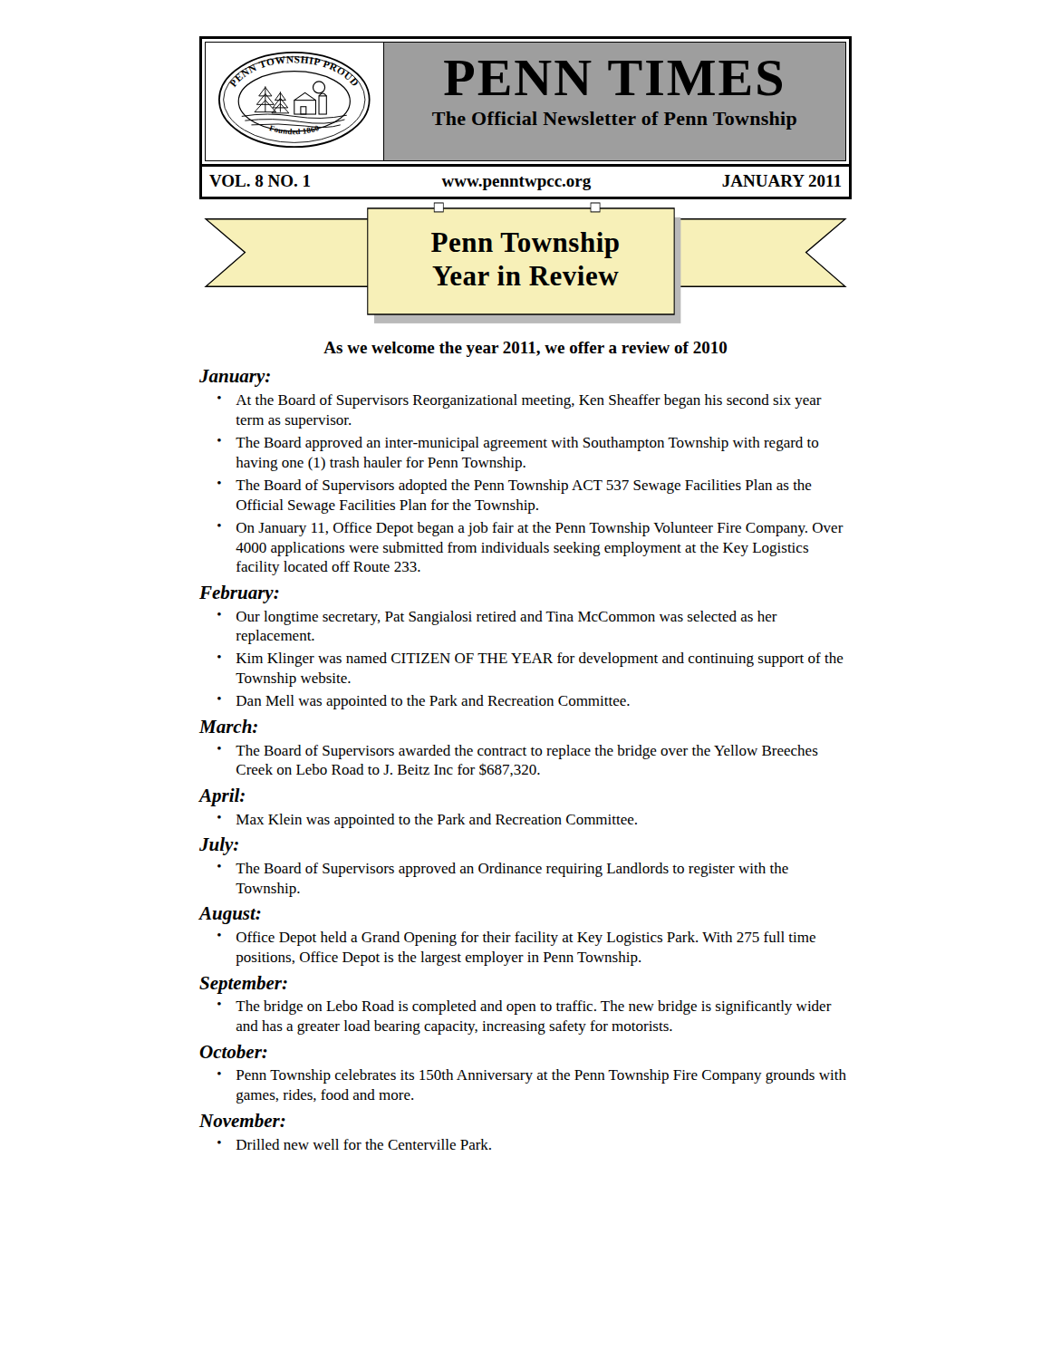PENN TOWNSHIP PROUD Founded 1860
PENN TIMES
The Official Newsletter of Penn Township
VOL. 8 NO. 1 www.penntwpcc.org JANUARY 2011
Penn Township
Year in Review
As we welcome the year 2011, we offer a review of 2010
January:
At the Board of Supervisors Reorganizational meeting, Ken Sheaffer began his second six year term as supervisor.
The Board approved an inter-municipal agreement with Southampton Township with regard to having one (1) trash hauler for Penn Township.
The Board of Supervisors adopted the Penn Township ACT 537 Sewage Facilities Plan as the Official Sewage Facilities Plan for the Township.
On January 11, Office Depot began a job fair at the Penn Township Volunteer Fire Company. Over 4000 applications were submitted from individuals seeking employment at the Key Logistics facility located off Route 233.
February:
Our longtime secretary, Pat Sangialosi retired and Tina McCommon was selected as her replacement.
Kim Klinger was named CITIZEN OF THE YEAR for development and continuing support of the Township website.
Dan Mell was appointed to the Park and Recreation Committee.
March:
The Board of Supervisors awarded the contract to replace the bridge over the Yellow Breeches Creek on Lebo Road to J. Beitz Inc for $687,320.
April:
Max Klein was appointed to the Park and Recreation Committee.
July:
The Board of Supervisors approved an Ordinance requiring Landlords to register with the Township.
August:
Office Depot held a Grand Opening for their facility at Key Logistics Park. With 275 full time positions, Office Depot is the largest employer in Penn Township.
September:
The bridge on Lebo Road is completed and open to traffic. The new bridge is significantly wider and has a greater load bearing capacity, increasing safety for motorists.
October:
Penn Township celebrates its 150th Anniversary at the Penn Township Fire Company grounds with games, rides, food and more.
November:
Drilled new well for the Centerville Park.